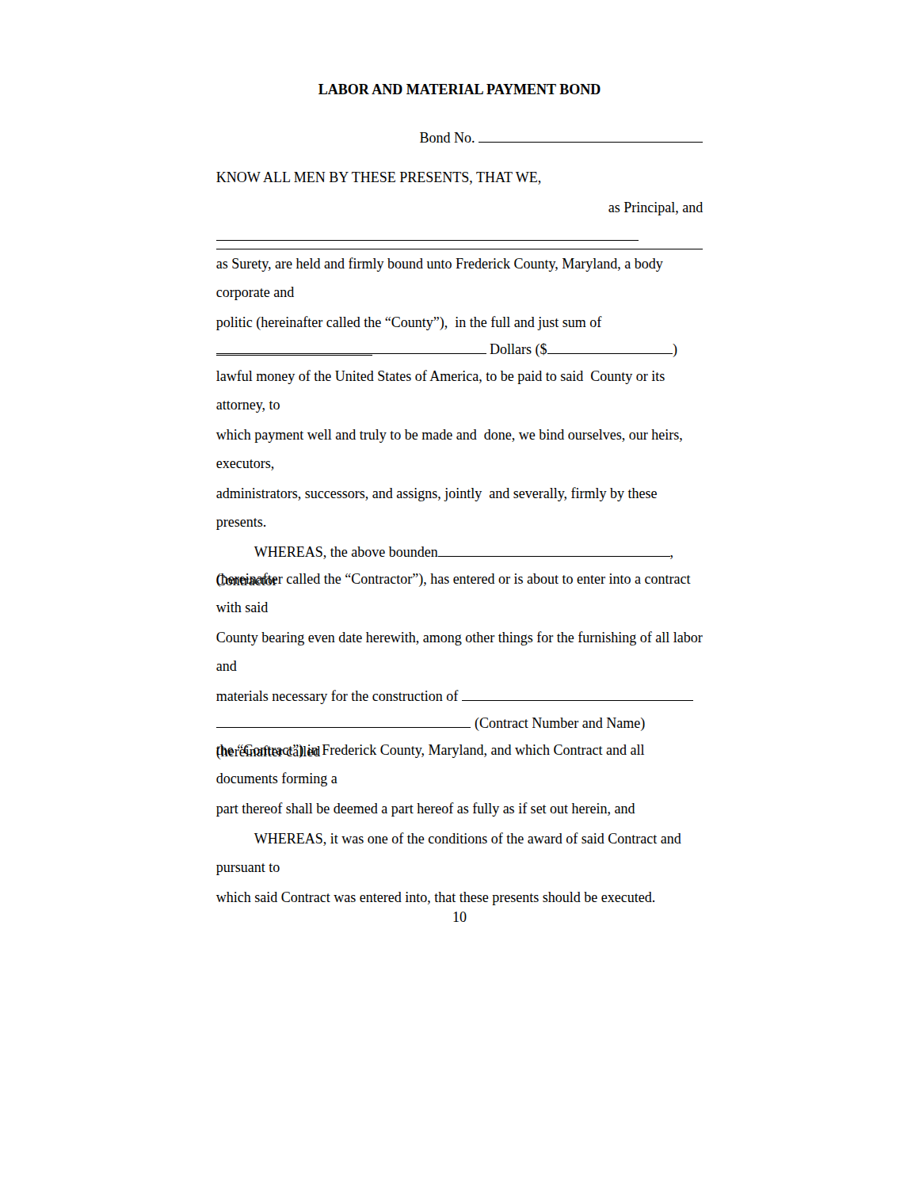LABOR AND MATERIAL PAYMENT BOND
Bond No.
KNOW ALL MEN BY THESE PRESENTS, THAT WE,
as Principal, and
as Surety, are held and firmly bound unto Frederick County, Maryland, a body corporate and
politic (hereinafter called the “County”), in the full and just sum of
Dollars ($ )
lawful money of the United States of America, to be paid to said County or its attorney, to
which payment well and truly to be made and done, we bind ourselves, our heirs, executors,
administrators, successors, and assigns, jointly and severally, firmly by these presents.
WHEREAS, the above bounden , Contractor
(hereinafter called the “Contractor”), has entered or is about to enter into a contract with said
County bearing even date herewith, among other things for the furnishing of all labor and
materials necessary for the construction of
(Contract Number and Name) (hereinafter called
the “Contract”) in Frederick County, Maryland, and which Contract and all documents forming a
part thereof shall be deemed a part hereof as fully as if set out herein, and
WHEREAS, it was one of the conditions of the award of said Contract and pursuant to
which said Contract was entered into, that these presents should be executed.
10